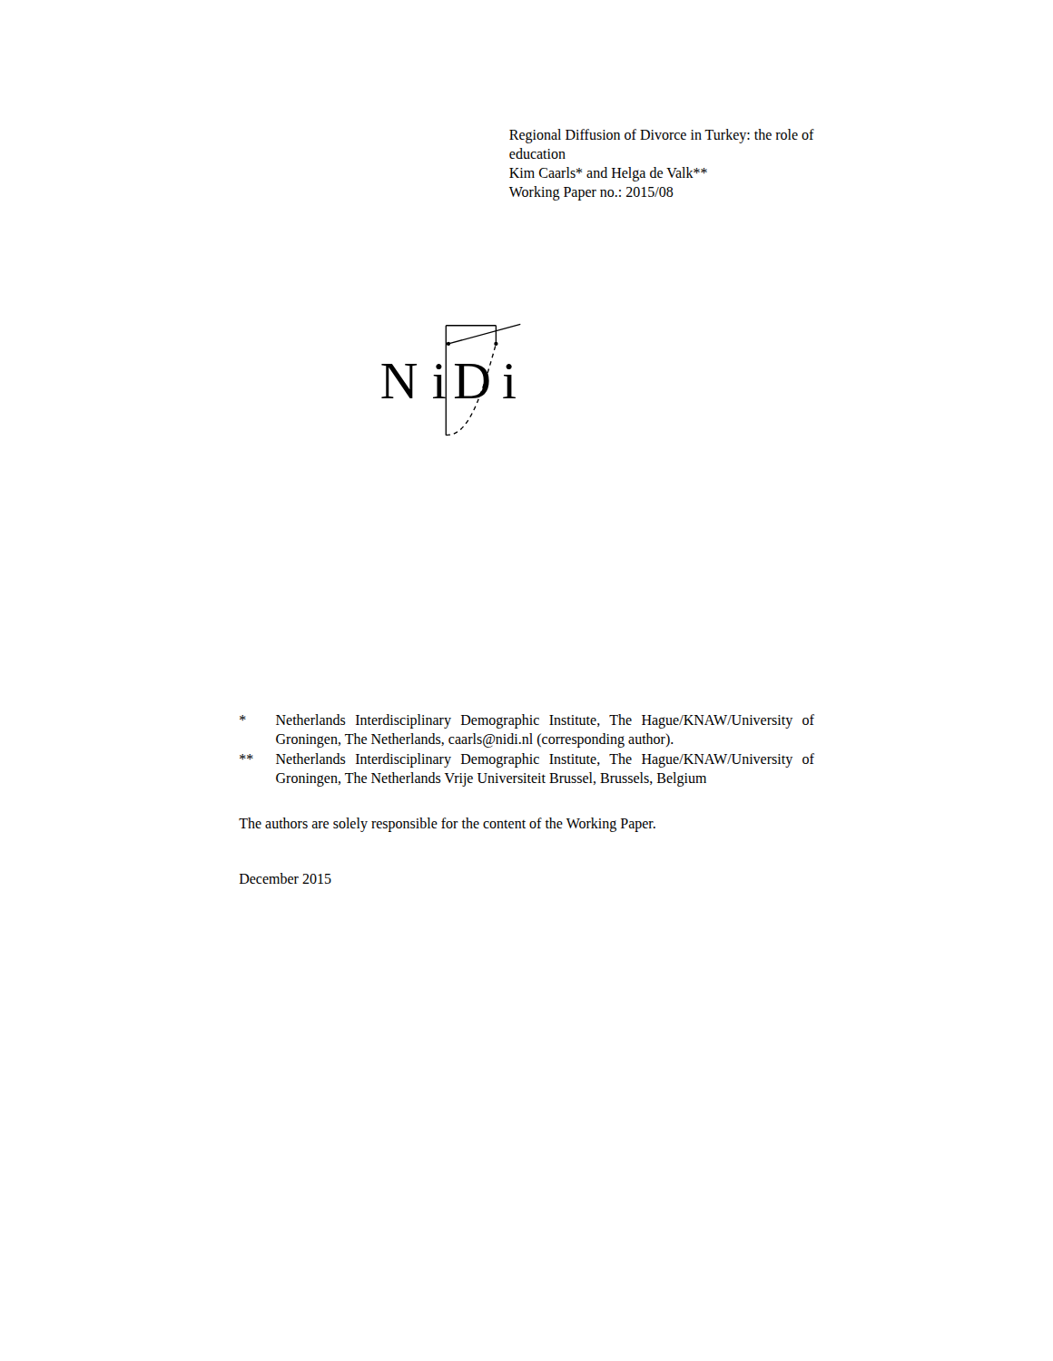Regional Diffusion of Divorce in Turkey: the role of education
Kim Caarls* and Helga de Valk**
Working Paper no.: 2015/08
N i D i
*
Netherlands Interdisciplinary Demographic Institute, The Hague/KNAW/University of Groningen, The Netherlands, caarls@nidi.nl (corresponding author).
**
Netherlands Interdisciplinary Demographic Institute, The Hague/KNAW/University of Groningen, The Netherlands Vrije Universiteit Brussel, Brussels, Belgium
The authors are solely responsible for the content of the Working Paper.
December 2015